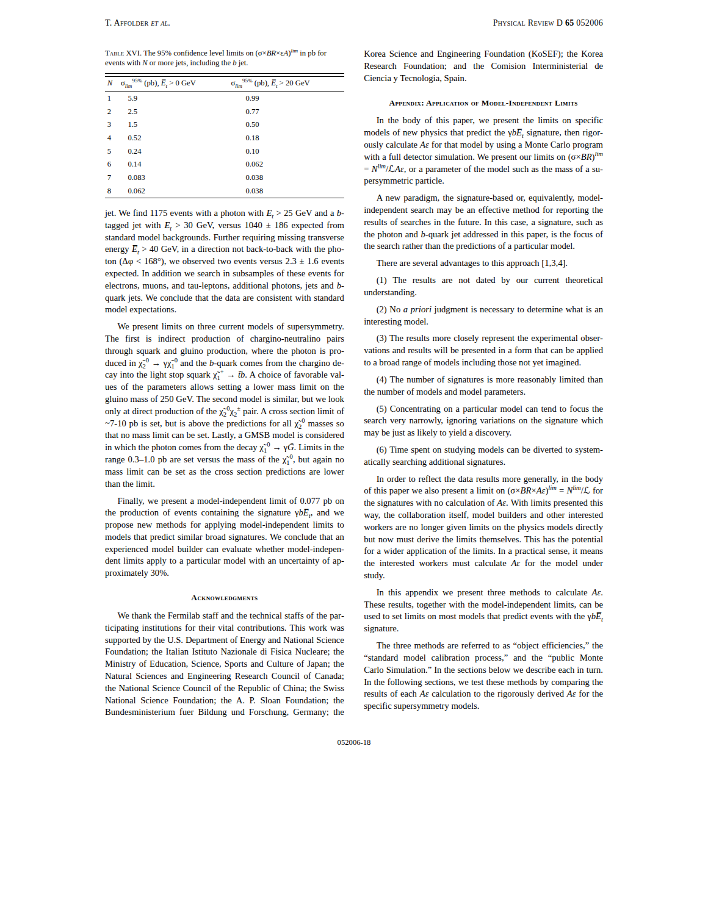T. Affolder et al.
Physical Review D 65 052006
Table XVI. The 95% confidence level limits on (σ× BR ×ε A ) lim in pb for events with N or more jets, including the b jet.
| N | σ lim 95% (pb), E̅ t > 0 GeV | σ lim 95% (pb), E̅ t > 20 GeV |
| --- | --- | --- |
| 1 | 5.9 | 0.99 |
| 2 | 2.5 | 0.77 |
| 3 | 1.5 | 0.50 |
| 4 | 0.52 | 0.18 |
| 5 | 0.24 | 0.10 |
| 6 | 0.14 | 0.062 |
| 7 | 0.083 | 0.038 |
| 8 | 0.062 | 0.038 |
jet. We find 1175 events with a photon with Et > 25 GeV and a b-tagged jet with Et > 30 GeV, versus 1040 ± 186 expected from standard model backgrounds. Further requiring missing transverse energy E̅t > 40 GeV, in a direction not back-to-back with the photon (Δφ < 168°), we observed two events versus 2.3 ± 1.6 events expected. In addition we search in subsamples of these events for electrons, muons, and tau-leptons, additional photons, jets and b-quark jets. We conclude that the data are consistent with standard model expectations.
We present limits on three current models of supersymmetry. The first is indirect production of chargino-neutralino pairs through squark and gluino production, where the photon is produced in χ̃20 → γχ̃10 and the b-quark comes from the chargino decay into the light stop squark χ̃1+ → t̃b. A choice of favorable values of the parameters allows setting a lower mass limit on the gluino mass of 250 GeV. The second model is similar, but we look only at direct production of the χ̃20χ2± pair. A cross section limit of ~7-10 pb is set, but is above the predictions for all χ̃20 masses so that no mass limit can be set. Lastly, a GMSB model is considered in which the photon comes from the decay χ̃10 → γG̃. Limits in the range 0.3–1.0 pb are set versus the mass of the χ̃10, but again no mass limit can be set as the cross section predictions are lower than the limit.
Finally, we present a model-independent limit of 0.077 pb on the production of events containing the signature γbE̅t, and we propose new methods for applying model-independent limits to models that predict similar broad signatures. We conclude that an experienced model builder can evaluate whether model-independent limits apply to a particular model with an uncertainty of approximately 30%.
Acknowledgments
We thank the Fermilab staff and the technical staffs of the participating institutions for their vital contributions. This work was supported by the U.S. Department of Energy and National Science Foundation; the Italian Istituto Nazionale di Fisica Nucleare; the Ministry of Education, Science, Sports and Culture of Japan; the Natural Sciences and Engineering Research Council of Canada; the National Science Council of the Republic of China; the Swiss National Science Foundation; the A. P. Sloan Foundation; the Bundesministerium fuer Bildung und Forschung, Germany; the Korea Science and Engineering Foundation (KoSEF); the Korea Research Foundation; and the Comision Interministerial de Ciencia y Tecnologia, Spain.
Appendix: Application of Model-Independent Limits
In the body of this paper, we present the limits on specific models of new physics that predict the γbE̅t signature, then rigorously calculate Aε for that model by using a Monte Carlo program with a full detector simulation. We present our limits on (σ×BR)lim = Nlim/ℒAε, or a parameter of the model such as the mass of a supersymmetric particle.
A new paradigm, the signature-based or, equivalently, model-independent search may be an effective method for reporting the results of searches in the future. In this case, a signature, such as the photon and b-quark jet addressed in this paper, is the focus of the search rather than the predictions of a particular model.
There are several advantages to this approach [1,3,4].
(1) The results are not dated by our current theoretical understanding.
(2) No a priori judgment is necessary to determine what is an interesting model.
(3) The results more closely represent the experimental observations and results will be presented in a form that can be applied to a broad range of models including those not yet imagined.
(4) The number of signatures is more reasonably limited than the number of models and model parameters.
(5) Concentrating on a particular model can tend to focus the search very narrowly, ignoring variations on the signature which may be just as likely to yield a discovery.
(6) Time spent on studying models can be diverted to systematically searching additional signatures.
In order to reflect the data results more generally, in the body of this paper we also present a limit on (σ×BR×Aε)lim = Nlim/ℒ for the signatures with no calculation of Aε. With limits presented this way, the collaboration itself, model builders and other interested workers are no longer given limits on the physics models directly but now must derive the limits themselves. This has the potential for a wider application of the limits. In a practical sense, it means the interested workers must calculate Aε for the model under study.
In this appendix we present three methods to calculate Aε. These results, together with the model-independent limits, can be used to set limits on most models that predict events with the γbE̅t signature.
The three methods are referred to as “object efficiencies,” the “standard model calibration process,” and the “public Monte Carlo Simulation.” In the sections below we describe each in turn. In the following sections, we test these methods by comparing the results of each Aε calculation to the rigorously derived Aε for the specific supersymmetry models.
052006-18